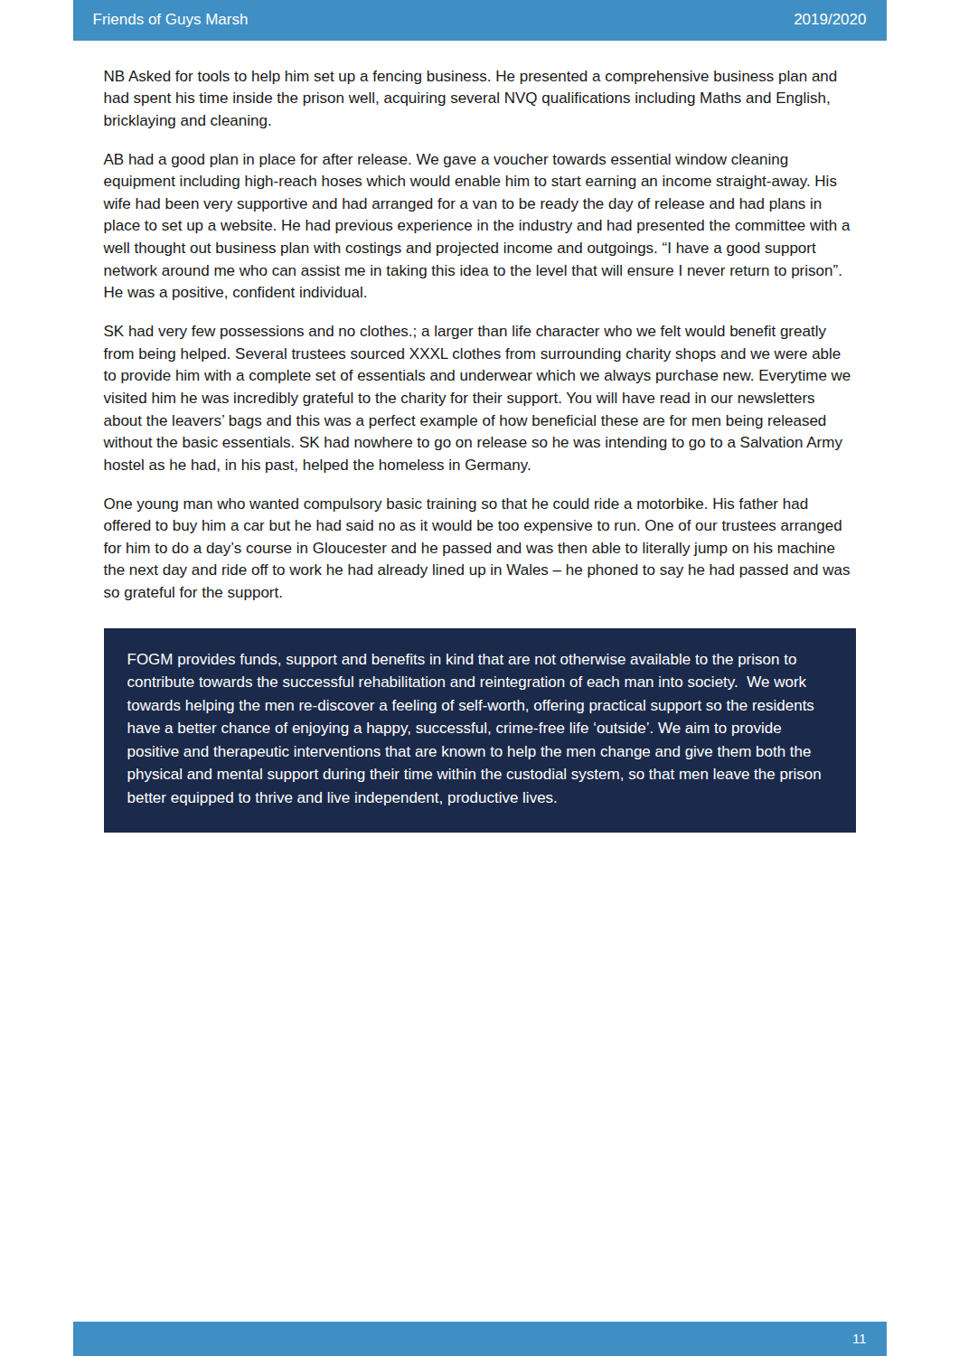Friends of Guys Marsh 2019/2020
NB Asked for tools to help him set up a fencing business. He presented a comprehensive business plan and had spent his time inside the prison well, acquiring several NVQ qualifications including Maths and English, bricklaying and cleaning.
AB had a good plan in place for after release. We gave a voucher towards essential window cleaning equipment including high-reach hoses which would enable him to start earning an income straight-away. His wife had been very supportive and had arranged for a van to be ready the day of release and had plans in place to set up a website. He had previous experience in the industry and had presented the committee with a well thought out business plan with costings and projected income and outgoings. “I have a good support network around me who can assist me in taking this idea to the level that will ensure I never return to prison”. He was a positive, confident individual.
SK had very few possessions and no clothes.; a larger than life character who we felt would benefit greatly from being helped. Several trustees sourced XXXL clothes from surrounding charity shops and we were able to provide him with a complete set of essentials and underwear which we always purchase new. Everytime we visited him he was incredibly grateful to the charity for their support. You will have read in our newsletters about the leavers’ bags and this was a perfect example of how beneficial these are for men being released without the basic essentials. SK had nowhere to go on release so he was intending to go to a Salvation Army hostel as he had, in his past, helped the homeless in Germany.
One young man who wanted compulsory basic training so that he could ride a motorbike. His father had offered to buy him a car but he had said no as it would be too expensive to run. One of our trustees arranged for him to do a day’s course in Gloucester and he passed and was then able to literally jump on his machine the next day and ride off to work he had already lined up in Wales – he phoned to say he had passed and was so grateful for the support.
FOGM provides funds, support and benefits in kind that are not otherwise available to the prison to contribute towards the successful rehabilitation and reintegration of each man into society. We work towards helping the men re-discover a feeling of self-worth, offering practical support so the residents have a better chance of enjoying a happy, successful, crime-free life ‘outside’. We aim to provide positive and therapeutic interventions that are known to help the men change and give them both the physical and mental support during their time within the custodial system, so that men leave the prison better equipped to thrive and live independent, productive lives.
11